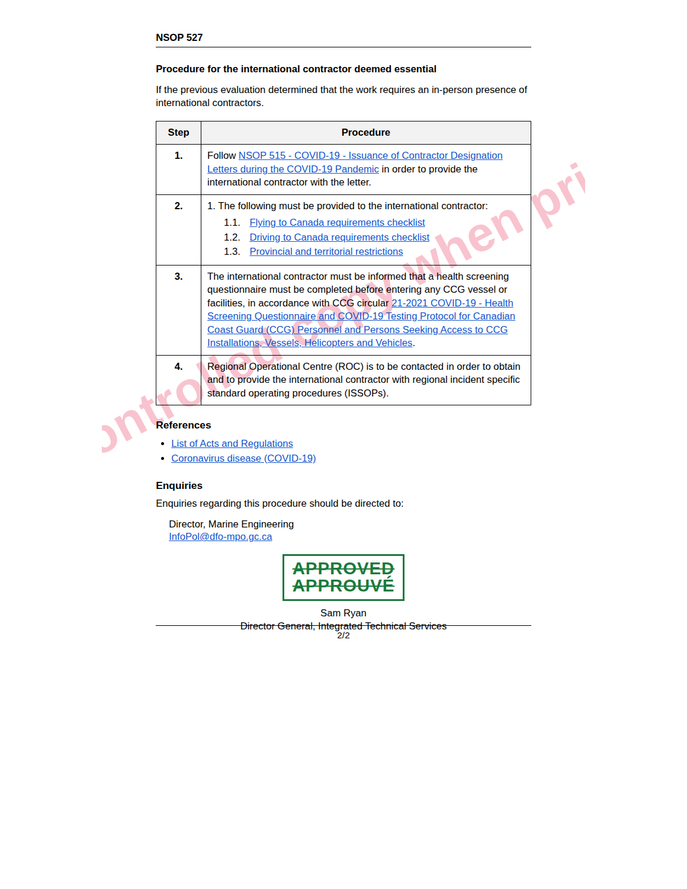NSOP 527
Uncontrolled copy when printed
Procedure for the international contractor deemed essential
If the previous evaluation determined that the work requires an in-person presence of international contractors.
| Step | Procedure |
| --- | --- |
| 1. | Follow NSOP 515 - COVID-19 - Issuance of Contractor Designation Letters during the COVID-19 Pandemic in order to provide the international contractor with the letter. |
| 2. | 1. The following must be provided to the international contractor: 1.1. Flying to Canada requirements checklist 1.2. Driving to Canada requirements checklist 1.3. Provincial and territorial restrictions |
| 3. | The international contractor must be informed that a health screening questionnaire must be completed before entering any CCG vessel or facilities, in accordance with CCG circular 21-2021 COVID-19 - Health Screening Questionnaire and COVID-19 Testing Protocol for Canadian Coast Guard (CCG) Personnel and Persons Seeking Access to CCG Installations, Vessels, Helicopters and Vehicles . |
| 4. | Regional Operational Centre (ROC) is to be contacted in order to obtain and to provide the international contractor with regional incident specific standard operating procedures (ISSOPs). |
References
List of Acts and Regulations
Coronavirus disease (COVID-19)
Enquiries
Enquiries regarding this procedure should be directed to:
Director, Marine Engineering
InfoPol@dfo-mpo.gc.ca
APPROVED APPROUVÉ
Sam Ryan
Director General, Integrated Technical Services
2/2